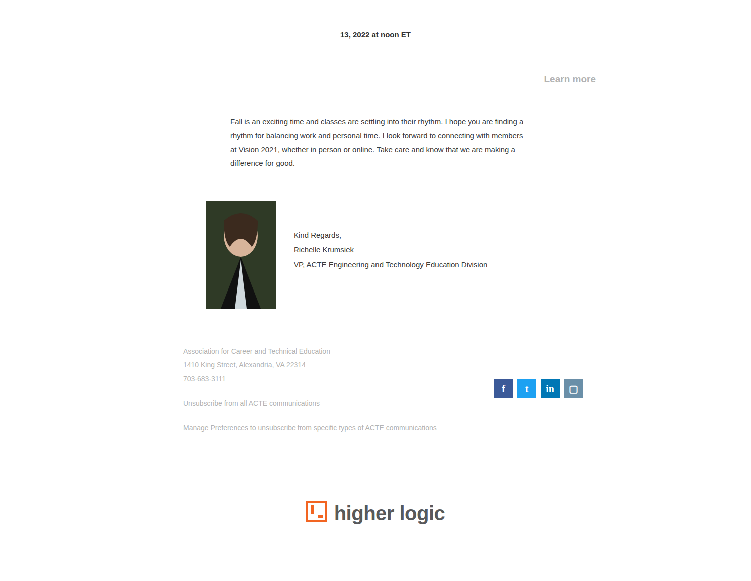13, 2022 at noon ET
Learn more
Fall is an exciting time and classes are settling into their rhythm. I hope you are finding a rhythm for balancing work and personal time. I look forward to connecting with members at Vision 2021, whether in person or online. Take care and know that we are making a difference for good.
| | Kind Regards, Richelle Krumsiek VP, ACTE Engineering and Technology Education Division |
| Association for Career and Technical Education 1410 King Street, Alexandria, VA 22314 703-683-3111 Unsubscribe from all ACTE communications Manage Preferences to unsubscribe from specific types of ACTE communications | f t in ▢ |
higher logic